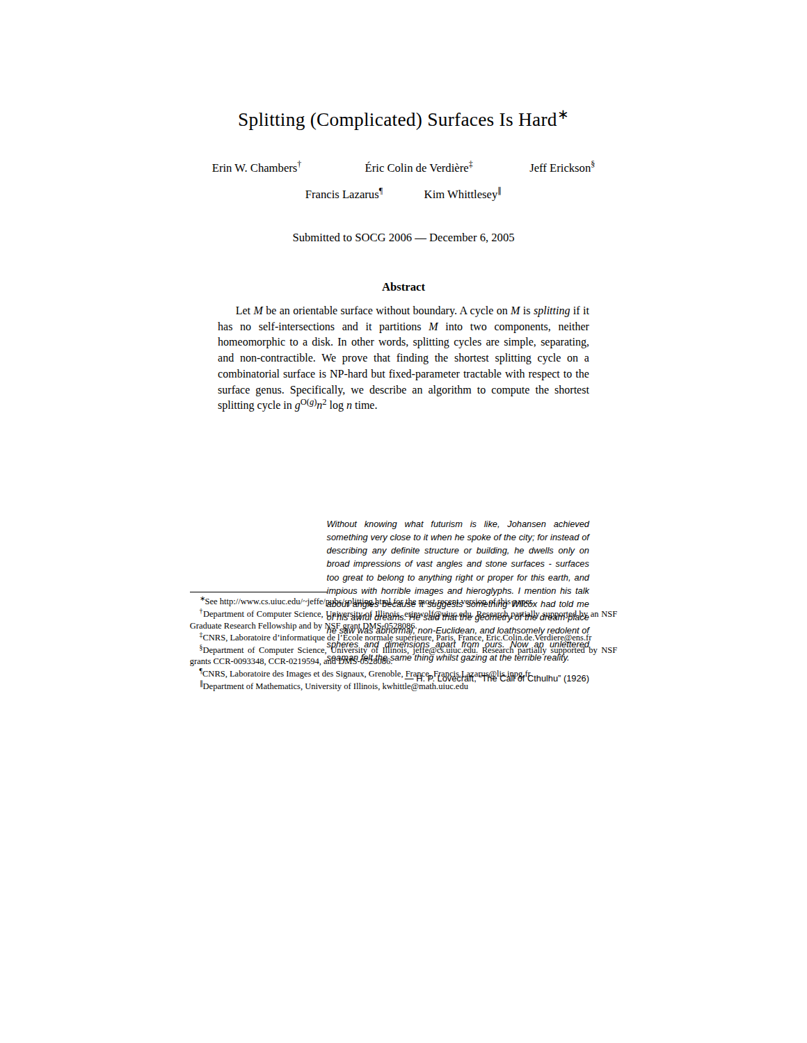Splitting (Complicated) Surfaces Is Hard∗
Erin W. Chambers† Éric Colin de Verdière‡ Jeff Erickson§ Francis Lazarus¶ Kim Whittlesey∥
Submitted to SOCG 2006 — December 6, 2005
Abstract
Let M be an orientable surface without boundary. A cycle on M is splitting if it has no self-intersections and it partitions M into two components, neither homeomorphic to a disk. In other words, splitting cycles are simple, separating, and non-contractible. We prove that finding the shortest splitting cycle on a combinatorial surface is NP-hard but fixed-parameter tractable with respect to the surface genus. Specifically, we describe an algorithm to compute the shortest splitting cycle in gO(g) n 2 log n time.
Without knowing what futurism is like, Johansen achieved something very close to it when he spoke of the city; for instead of describing any definite structure or building, he dwells only on broad impressions of vast angles and stone surfaces - surfaces too great to belong to anything right or proper for this earth, and impious with horrible images and hieroglyphs. I mention his talk about angles because it suggests something Wilcox had told me of his awful dreams. He said that the geometry of the dream-place he saw was abnormal, non-Euclidean, and loathsomely redolent of spheres and dimensions apart from ours. Now an unlettered seaman felt the same thing whilst gazing at the terrible reality. — H. P. Lovecraft, “The Call of Cthulhu” (1926)
∗See http://www.cs.uiuc.edu/~jeffe/pubs/splitting.html for the most recent version of this paper.
†Department of Computer Science, University of Illinois, erinwolf@uiuc.edu. Research partially supported by an NSF Graduate Research Fellowship and by NSF grant DMS-0528086.
‡CNRS, Laboratoire d’informatique de l’École normale supérieure, Paris, France, Eric.Colin.de.Verdiere@ens.fr
§Department of Computer Science, University of Illinois, jeffe@cs.uiuc.edu. Research partially supported by NSF grants CCR-0093348, CCR-0219594, and DMS-0528086.
¶CNRS, Laboratoire des Images et des Signaux, Grenoble, France, Francis.Lazarus@lis.inpg.fr
∥Department of Mathematics, University of Illinois, kwhittle@math.uiuc.edu